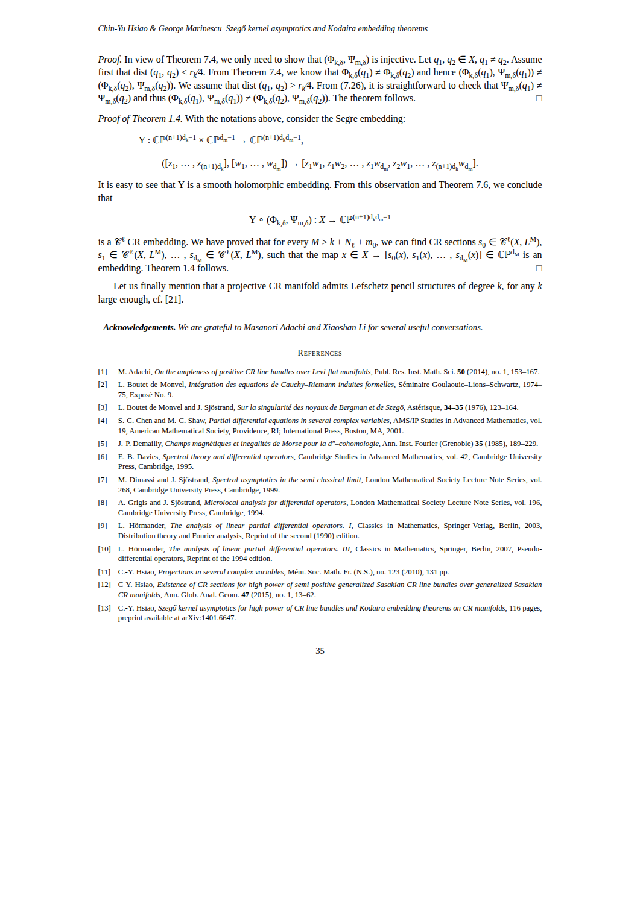Chin-Yu Hsiao & George Marinescu Szegő kernel asymptotics and Kodaira embedding theorems
Proof. In view of Theorem 7.4, we only need to show that (Φk,δ, Ψm,δ) is injective. Let q1, q2 ∈ X, q1 ≠ q2. Assume first that dist (q1, q2) ≤ rk⁄4. From Theorem 7.4, we know that Φk,δ(q1) ≠ Φk,δ(q2) and hence (Φk,δ(q1), Ψm,δ(q1)) ≠ (Φk,δ(q2), Ψm,δ(q2)). We assume that dist (q1, q2) > rk⁄4. From (7.26), it is straightforward to check that Ψm,δ(q1) ≠ Ψm,δ(q2) and thus (Φk,δ(q1), Ψm,δ(q1)) ≠ (Φk,δ(q2), Ψm,δ(q2)). The theorem follows. □
Proof of Theorem 1.4. With the notations above, consider the Segre embedding:
Υ : ℂℙ(n+1)dk−1 × ℂℙdm−1 → ℂℙ(n+1)dkdm−1,
([z1, … , z(n+1)dk], [w1, … , wdm]) → [z1w1, z1w2, … , z1wdm, z2w1, … , z(n+1)dkwdm].
It is easy to see that Υ is a smooth holomorphic embedding. From this observation and Theorem 7.6, we conclude that
Υ ∘ (Φk,δ, Ψm,δ) : X → ℂℙ(n+1)dkdm−1
is a 𝒞ℓ CR embedding. We have proved that for every M ≥ k + Nℓ + m0, we can find CR sections s0 ∈ 𝒞ℓ(X, LM), s1 ∈ 𝒞ℓ(X, LM), … , sdM ∈ 𝒞ℓ(X, LM), such that the map x ∈ X → [s0(x), s1(x), … , sdM(x)] ∈ ℂℙdM is an embedding. Theorem 1.4 follows. □
Let us finally mention that a projective CR manifold admits Lefschetz pencil structures of degree k, for any k large enough, cf. [21].
Acknowledgements. We are grateful to Masanori Adachi and Xiaoshan Li for several useful conversations.
References
[1] M. Adachi, On the ampleness of positive CR line bundles over Levi-flat manifolds, Publ. Res. Inst. Math. Sci. 50 (2014), no. 1, 153–167.
[2] L. Boutet de Monvel, Intégration des equations de Cauchy–Riemann induites formelles, Séminaire Goulaouic–Lions–Schwartz, 1974–75, Exposé No. 9.
[3] L. Boutet de Monvel and J. Sjöstrand, Sur la singularité des noyaux de Bergman et de Szegö, Astérisque, 34–35 (1976), 123–164.
[4] S.-C. Chen and M.-C. Shaw, Partial differential equations in several complex variables, AMS/IP Studies in Advanced Mathematics, vol. 19, American Mathematical Society, Providence, RI; International Press, Boston, MA, 2001.
[5] J.-P. Demailly, Champs magnétiques et inegalités de Morse pour la d″–cohomologie, Ann. Inst. Fourier (Grenoble) 35 (1985), 189–229.
[6] E. B. Davies, Spectral theory and differential operators, Cambridge Studies in Advanced Mathematics, vol. 42, Cambridge University Press, Cambridge, 1995.
[7] M. Dimassi and J. Sjöstrand, Spectral asymptotics in the semi-classical limit, London Mathematical Society Lecture Note Series, vol. 268, Cambridge University Press, Cambridge, 1999.
[8] A. Grigis and J. Sjöstrand, Microlocal analysis for differential operators, London Mathematical Society Lecture Note Series, vol. 196, Cambridge University Press, Cambridge, 1994.
[9] L. Hörmander, The analysis of linear partial differential operators. I, Classics in Mathematics, Springer-Verlag, Berlin, 2003, Distribution theory and Fourier analysis, Reprint of the second (1990) edition.
[10] L. Hörmander, The analysis of linear partial differential operators. III, Classics in Mathematics, Springer, Berlin, 2007, Pseudo-differential operators, Reprint of the 1994 edition.
[11] C.-Y. Hsiao, Projections in several complex variables, Mém. Soc. Math. Fr. (N.S.), no. 123 (2010), 131 pp.
[12] C-Y. Hsiao, Existence of CR sections for high power of semi-positive generalized Sasakian CR line bundles over generalized Sasakian CR manifolds, Ann. Glob. Anal. Geom. 47 (2015), no. 1, 13–62.
[13] C.-Y. Hsiao, Szegő kernel asymptotics for high power of CR line bundles and Kodaira embedding theorems on CR manifolds, 116 pages, preprint available at arXiv:1401.6647.
35